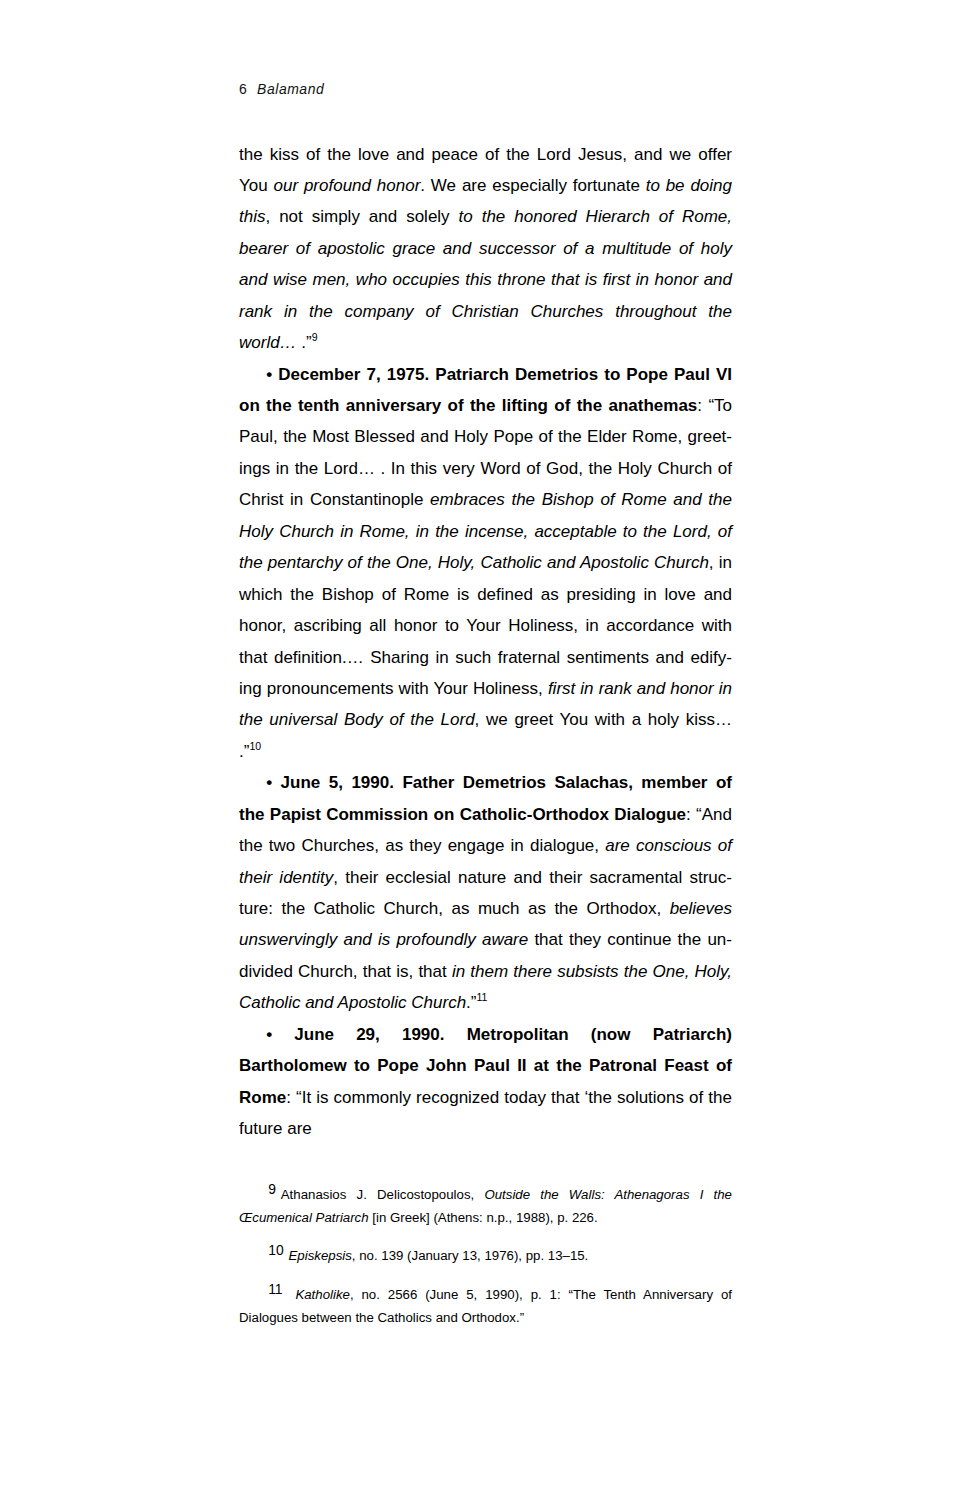6 Balamand
the kiss of the love and peace of the Lord Jesus, and we offer You our profound honor. We are especially fortunate to be doing this, not simply and solely to the honored Hierarch of Rome, bearer of apostolic grace and successor of a multitude of holy and wise men, who occupies this throne that is first in honor and rank in the company of Christian Churches throughout the world… .”9
• December 7, 1975. Patriarch Demetrios to Pope Paul VI on the tenth anniversary of the lifting of the anathemas: “To Paul, the Most Blessed and Holy Pope of the Elder Rome, greetings in the Lord… . In this very Word of God, the Holy Church of Christ in Constantinople embraces the Bishop of Rome and the Holy Church in Rome, in the incense, acceptable to the Lord, of the pentarchy of the One, Holy, Catholic and Apostolic Church, in which the Bishop of Rome is defined as presiding in love and honor, ascribing all honor to Your Holiness, in accordance with that definition.… Sharing in such fraternal sentiments and edifying pronouncements with Your Holiness, first in rank and honor in the universal Body of the Lord, we greet You with a holy kiss… .”10
• June 5, 1990. Father Demetrios Salachas, member of the Papist Commission on Catholic-Orthodox Dialogue: “And the two Churches, as they engage in dialogue, are conscious of their identity, their ecclesial nature and their sacramental structure: the Catholic Church, as much as the Orthodox, believes unswervingly and is profoundly aware that they continue the undivided Church, that is, that in them there subsists the One, Holy, Catholic and Apostolic Church.”11
• June 29, 1990. Metropolitan (now Patriarch) Bartholomew to Pope John Paul II at the Patronal Feast of Rome: “It is commonly recognized today that ‘the solutions of the future are
9 Athanasios J. Delicostopoulos, Outside the Walls: Athenagoras I the Œcumenical Patriarch [in Greek] (Athens: n.p., 1988), p. 226.
10 Episkepsis, no. 139 (January 13, 1976), pp. 13–15.
11 Katholike, no. 2566 (June 5, 1990), p. 1: “The Tenth Anniversary of Dialogues between the Catholics and Orthodox.”